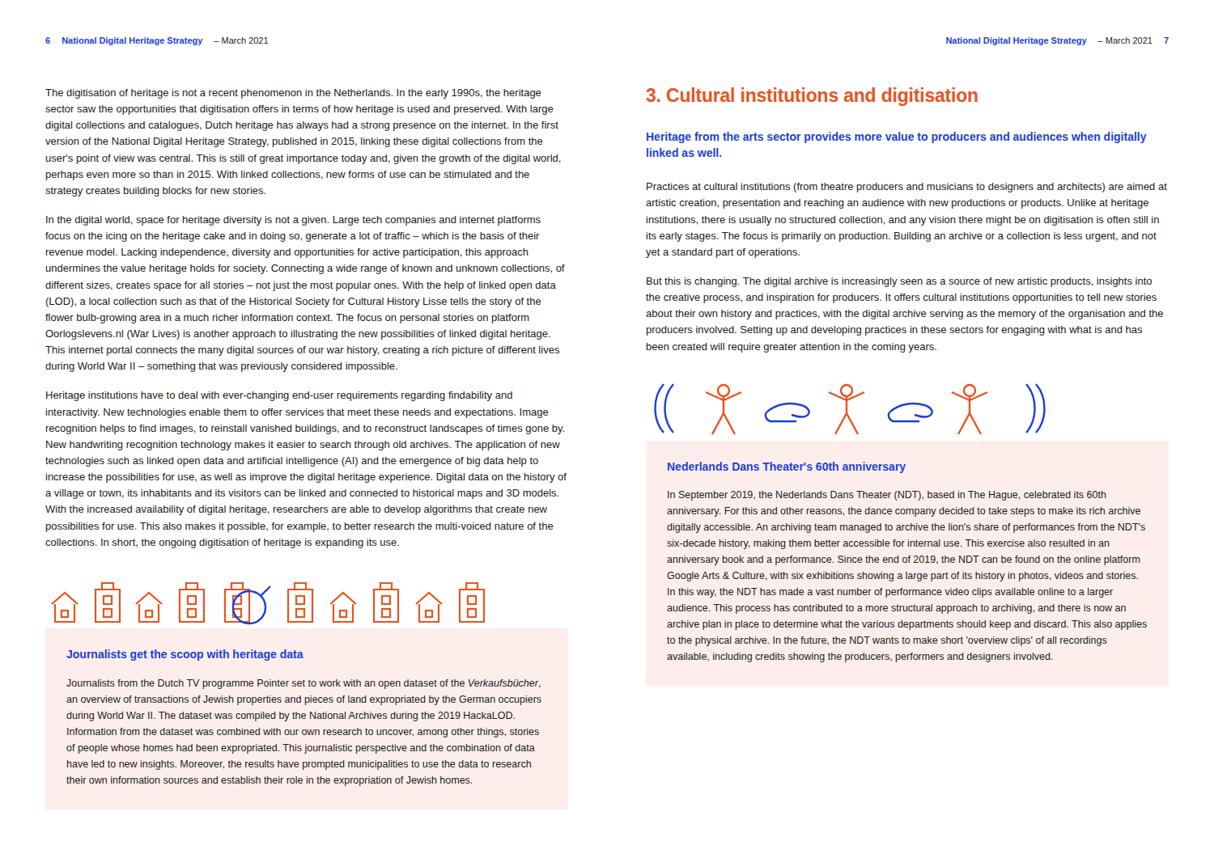6 National Digital Heritage Strategy – March 2021
The digitisation of heritage is not a recent phenomenon in the Netherlands. In the early 1990s, the heritage sector saw the opportunities that digitisation offers in terms of how heritage is used and preserved. With large digital collections and catalogues, Dutch heritage has always had a strong presence on the internet. In the first version of the National Digital Heritage Strategy, published in 2015, linking these digital collections from the user's point of view was central. This is still of great importance today and, given the growth of the digital world, perhaps even more so than in 2015. With linked collections, new forms of use can be stimulated and the strategy creates building blocks for new stories.
In the digital world, space for heritage diversity is not a given. Large tech companies and internet platforms focus on the icing on the heritage cake and in doing so, generate a lot of traffic – which is the basis of their revenue model. Lacking independence, diversity and opportunities for active participation, this approach undermines the value heritage holds for society. Connecting a wide range of known and unknown collections, of different sizes, creates space for all stories – not just the most popular ones. With the help of linked open data (LOD), a local collection such as that of the Historical Society for Cultural History Lisse tells the story of the flower bulb-growing area in a much richer information context. The focus on personal stories on platform Oorlogslevens.nl (War Lives) is another approach to illustrating the new possibilities of linked digital heritage. This internet portal connects the many digital sources of our war history, creating a rich picture of different lives during World War II – something that was previously considered impossible.
Heritage institutions have to deal with ever-changing end-user requirements regarding findability and interactivity. New technologies enable them to offer services that meet these needs and expectations. Image recognition helps to find images, to reinstall vanished buildings, and to reconstruct landscapes of times gone by. New handwriting recognition technology makes it easier to search through old archives. The application of new technologies such as linked open data and artificial intelligence (AI) and the emergence of big data help to increase the possibilities for use, as well as improve the digital heritage experience. Digital data on the history of a village or town, its inhabitants and its visitors can be linked and connected to historical maps and 3D models. With the increased availability of digital heritage, researchers are able to develop algorithms that create new possibilities for use. This also makes it possible, for example, to better research the multi-voiced nature of the collections. In short, the ongoing digitisation of heritage is expanding its use.
Journalists get the scoop with heritage data
Journalists from the Dutch TV programme Pointer set to work with an open dataset of the Verkaufsbücher, an overview of transactions of Jewish properties and pieces of land expropriated by the German occupiers during World War II. The dataset was compiled by the National Archives during the 2019 HackaLOD. Information from the dataset was combined with our own research to uncover, among other things, stories of people whose homes had been expropriated. This journalistic perspective and the combination of data have led to new insights. Moreover, the results have prompted municipalities to use the data to research their own information sources and establish their role in the expropriation of Jewish homes.
National Digital Heritage Strategy – March 2021 7
3. Cultural institutions and digitisation
Heritage from the arts sector provides more value to producers and audiences when digitally linked as well.
Practices at cultural institutions (from theatre producers and musicians to designers and architects) are aimed at artistic creation, presentation and reaching an audience with new productions or products. Unlike at heritage institutions, there is usually no structured collection, and any vision there might be on digitisation is often still in its early stages. The focus is primarily on production. Building an archive or a collection is less urgent, and not yet a standard part of operations.
But this is changing. The digital archive is increasingly seen as a source of new artistic products, insights into the creative process, and inspiration for producers. It offers cultural institutions opportunities to tell new stories about their own history and practices, with the digital archive serving as the memory of the organisation and the producers involved. Setting up and developing practices in these sectors for engaging with what is and has been created will require greater attention in the coming years.
Nederlands Dans Theater's 60th anniversary
In September 2019, the Nederlands Dans Theater (NDT), based in The Hague, celebrated its 60th anniversary. For this and other reasons, the dance company decided to take steps to make its rich archive digitally accessible. An archiving team managed to archive the lion's share of performances from the NDT's six-decade history, making them better accessible for internal use. This exercise also resulted in an anniversary book and a performance. Since the end of 2019, the NDT can be found on the online platform Google Arts & Culture, with six exhibitions showing a large part of its history in photos, videos and stories. In this way, the NDT has made a vast number of performance video clips available online to a larger audience. This process has contributed to a more structural approach to archiving, and there is now an archive plan in place to determine what the various departments should keep and discard. This also applies to the physical archive. In the future, the NDT wants to make short 'overview clips' of all recordings available, including credits showing the producers, performers and designers involved.